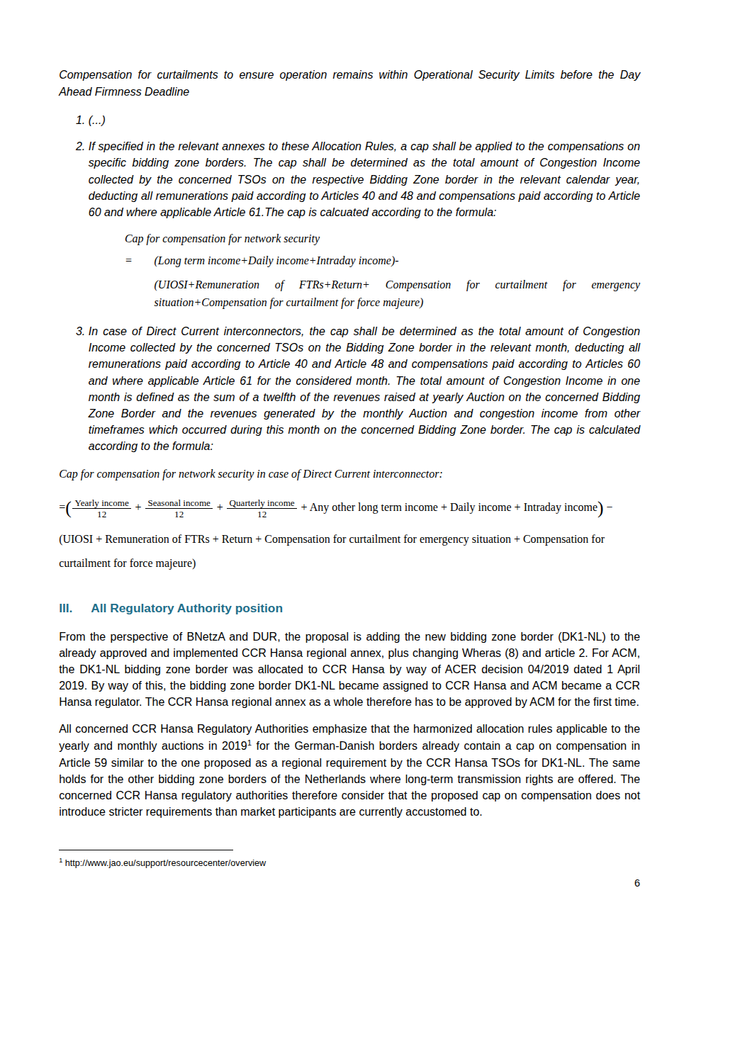Compensation for curtailments to ensure operation remains within Operational Security Limits before the Day Ahead Firmness Deadline
(...)
If specified in the relevant annexes to these Allocation Rules, a cap shall be applied to the compensations on specific bidding zone borders. The cap shall be determined as the total amount of Congestion Income collected by the concerned TSOs on the respective Bidding Zone border in the relevant calendar year, deducting all remunerations paid according to Articles 40 and 48 and compensations paid according to Article 60 and where applicable Article 61.The cap is calcuated according to the formula:
Cap for compensation for network security
=
(Long term income+Daily income+Intraday income)-
(UIOSI+Remuneration of FTRs+Return+ Compensation for curtailment for emergency situation+Compensation for curtailment for force majeure)
In case of Direct Current interconnectors, the cap shall be determined as the total amount of Congestion Income collected by the concerned TSOs on the Bidding Zone border in the relevant month, deducting all remunerations paid according to Article 40 and Article 48 and compensations paid according to Articles 60 and where applicable Article 61 for the considered month. The total amount of Congestion Income in one month is defined as the sum of a twelfth of the revenues raised at yearly Auction on the concerned Bidding Zone Border and the revenues generated by the monthly Auction and congestion income from other timeframes which occurred during this month on the concerned Bidding Zone border. The cap is calculated according to the formula:
Cap for compensation for network security in case of Direct Current interconnector:
=(Yearly income 12 + Seasonal income 12 + Quarterly income 12 + Any other long term income + Daily income + Intraday income) − (UIOSI + Remuneration of FTRs + Return + Compensation for curtailment for emergency situation + Compensation for curtailment for force majeure)
III. All Regulatory Authority position
From the perspective of BNetzA and DUR, the proposal is adding the new bidding zone border (DK1-NL) to the already approved and implemented CCR Hansa regional annex, plus changing Wheras (8) and article 2. For ACM, the DK1-NL bidding zone border was allocated to CCR Hansa by way of ACER decision 04/2019 dated 1 April 2019. By way of this, the bidding zone border DK1-NL became assigned to CCR Hansa and ACM became a CCR Hansa regulator. The CCR Hansa regional annex as a whole therefore has to be approved by ACM for the first time.
All concerned CCR Hansa Regulatory Authorities emphasize that the harmonized allocation rules applicable to the yearly and monthly auctions in 20191 for the German-Danish borders already contain a cap on compensation in Article 59 similar to the one proposed as a regional requirement by the CCR Hansa TSOs for DK1-NL. The same holds for the other bidding zone borders of the Netherlands where long-term transmission rights are offered. The concerned CCR Hansa regulatory authorities therefore consider that the proposed cap on compensation does not introduce stricter requirements than market participants are currently accustomed to.
1 http://www.jao.eu/support/resourcecenter/overview
6